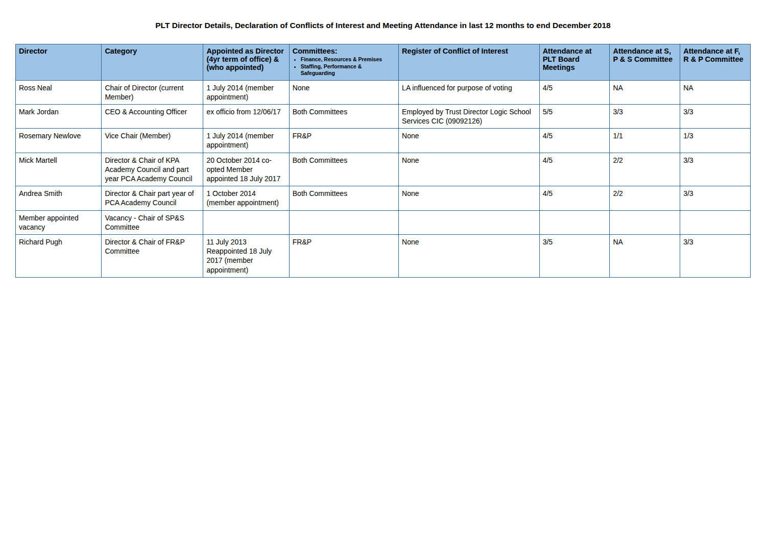PLT Director Details, Declaration of Conflicts of Interest and Meeting Attendance in last 12 months to end December 2018
| Director | Category | Appointed as Director (4yr term of office) & (who appointed) | Committees: Finance, Resources & Premises Staffing, Performance & Safeguarding | Register of Conflict of Interest | Attendance at PLT Board Meetings | Attendance at S, P & S Committee | Attendance at F, R & P Committee |
| --- | --- | --- | --- | --- | --- | --- | --- |
| Ross Neal | Chair of Director (current Member) | 1 July 2014 (member appointment) | None | LA influenced for purpose of voting | 4/5 | NA | NA |
| Mark Jordan | CEO & Accounting Officer | ex officio from 12/06/17 | Both Committees | Employed by Trust Director Logic School Services CIC (09092126) | 5/5 | 3/3 | 3/3 |
| Rosemary Newlove | Vice Chair (Member) | 1 July 2014 (member appointment) | FR&P | None | 4/5 | 1/1 | 1/3 |
| Mick Martell | Director & Chair of KPA Academy Council and part year PCA Academy Council | 20 October 2014 co-opted Member appointed 18 July 2017 | Both Committees | None | 4/5 | 2/2 | 3/3 |
| Andrea Smith | Director & Chair part year of PCA Academy Council | 1 October 2014 (member appointment) | Both Committees | None | 4/5 | 2/2 | 3/3 |
| Member appointed vacancy | Vacancy - Chair of SP&S Committee | | | | | | |
| Richard Pugh | Director & Chair of FR&P Committee | 11 July 2013 Reappointed 18 July 2017 (member appointment) | FR&P | None | 3/5 | NA | 3/3 |